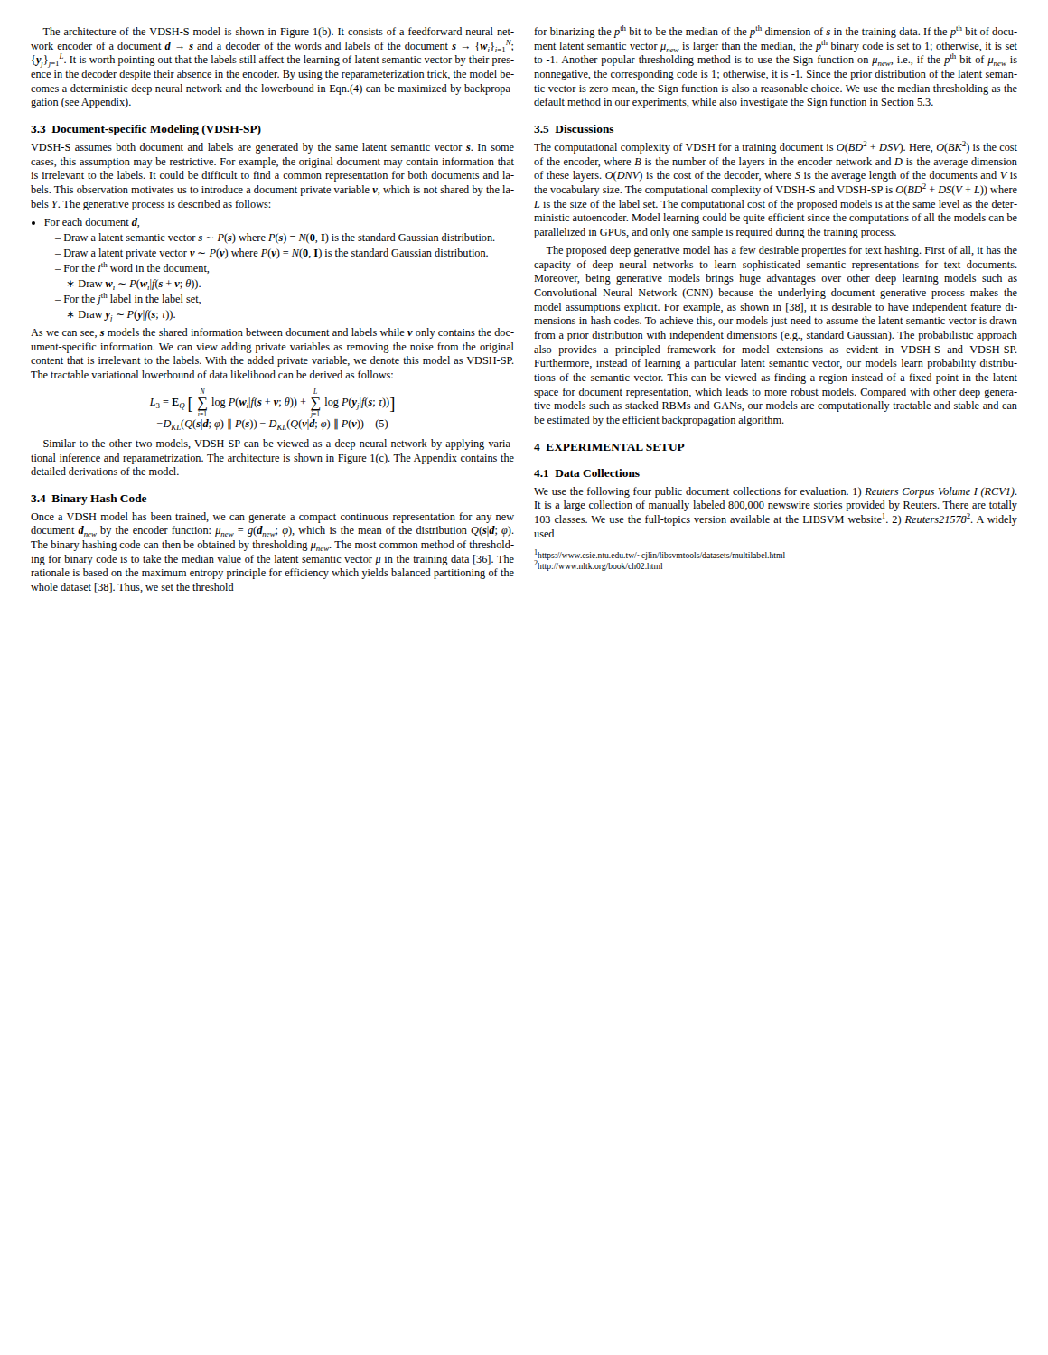The architecture of the VDSH-S model is shown in Figure 1(b). It consists of a feedforward neural network encoder of a document d → s and a decoder of the words and labels of the document s → {wi}i=1N; {yj}j=1L. It is worth pointing out that the labels still affect the learning of latent semantic vector by their presence in the decoder despite their absence in the encoder. By using the reparameterization trick, the model becomes a deterministic deep neural network and the lowerbound in Eqn.(4) can be maximized by backpropagation (see Appendix).
3.3 Document-specific Modeling (VDSH-SP)
VDSH-S assumes both document and labels are generated by the same latent semantic vector s. In some cases, this assumption may be restrictive. For example, the original document may contain information that is irrelevant to the labels. It could be difficult to find a common representation for both documents and labels. This observation motivates us to introduce a document private variable v, which is not shared by the labels Y. The generative process is described as follows:
For each document d,
Draw a latent semantic vector s ∼ P(s) where P(s) = N(0, I) is the standard Gaussian distribution.
Draw a latent private vector v ∼ P(v) where P(v) = N(0, I) is the standard Gaussian distribution.
For the ith word in the document,
Draw wi ∼ P(wi|f(s + v; θ)).
For the jth label in the label set,
Draw yj ∼ P(y|f(s; τ)).
As we can see, s models the shared information between document and labels while v only contains the document-specific information. We can view adding private variables as removing the noise from the original content that is irrelevant to the labels. With the added private variable, we denote this model as VDSH-SP. The tractable variational lowerbound of data likelihood can be derived as follows:
L3 = EQ [ N∑i=1 log P(wi|f(s + v; θ)) + L∑j=1 log P(yj|f(s; τ))] −DKL(Q(s|d; φ) ∥ P(s)) − DKL(Q(v|d; φ) ∥ P(v)) (5)
Similar to the other two models, VDSH-SP can be viewed as a deep neural network by applying variational inference and reparametrization. The architecture is shown in Figure 1(c). The Appendix contains the detailed derivations of the model.
3.4 Binary Hash Code
Once a VDSH model has been trained, we can generate a compact continuous representation for any new document dnew by the encoder function: μnew = g(dnew; φ), which is the mean of the distribution Q(s|d; φ). The binary hashing code can then be obtained by thresholding μnew. The most common method of thresholding for binary code is to take the median value of the latent semantic vector μ in the training data [36]. The rationale is based on the maximum entropy principle for efficiency which yields balanced partitioning of the whole dataset [38]. Thus, we set the threshold
for binarizing the pth bit to be the median of the pth dimension of s in the training data. If the pth bit of document latent semantic vector μnew is larger than the median, the pth binary code is set to 1; otherwise, it is set to -1. Another popular thresholding method is to use the Sign function on μnew, i.e., if the pth bit of μnew is nonnegative, the corresponding code is 1; otherwise, it is -1. Since the prior distribution of the latent semantic vector is zero mean, the Sign function is also a reasonable choice. We use the median thresholding as the default method in our experiments, while also investigate the Sign function in Section 5.3.
3.5 Discussions
The computational complexity of VDSH for a training document is O(BD2 + DSV). Here, O(BK2) is the cost of the encoder, where B is the number of the layers in the encoder network and D is the average dimension of these layers. O(DNV) is the cost of the decoder, where S is the average length of the documents and V is the vocabulary size. The computational complexity of VDSH-S and VDSH-SP is O(BD2 + DS(V + L)) where L is the size of the label set. The computational cost of the proposed models is at the same level as the deterministic autoencoder. Model learning could be quite efficient since the computations of all the models can be parallelized in GPUs, and only one sample is required during the training process.
The proposed deep generative model has a few desirable properties for text hashing. First of all, it has the capacity of deep neural networks to learn sophisticated semantic representations for text documents. Moreover, being generative models brings huge advantages over other deep learning models such as Convolutional Neural Network (CNN) because the underlying document generative process makes the model assumptions explicit. For example, as shown in [38], it is desirable to have independent feature dimensions in hash codes. To achieve this, our models just need to assume the latent semantic vector is drawn from a prior distribution with independent dimensions (e.g., standard Gaussian). The probabilistic approach also provides a principled framework for model extensions as evident in VDSH-S and VDSH-SP. Furthermore, instead of learning a particular latent semantic vector, our models learn probability distributions of the semantic vector. This can be viewed as finding a region instead of a fixed point in the latent space for document representation, which leads to more robust models. Compared with other deep generative models such as stacked RBMs and GANs, our models are computationally tractable and stable and can be estimated by the efficient backpropagation algorithm.
4 EXPERIMENTAL SETUP
4.1 Data Collections
We use the following four public document collections for evaluation. 1) Reuters Corpus Volume I (RCV1). It is a large collection of manually labeled 800,000 newswire stories provided by Reuters. There are totally 103 classes. We use the full-topics version available at the LIBSVM website1. 2) Reuters215782. A widely used
1https://www.csie.ntu.edu.tw/~cjlin/libsvmtools/datasets/multilabel.html
2http://www.nltk.org/book/ch02.html